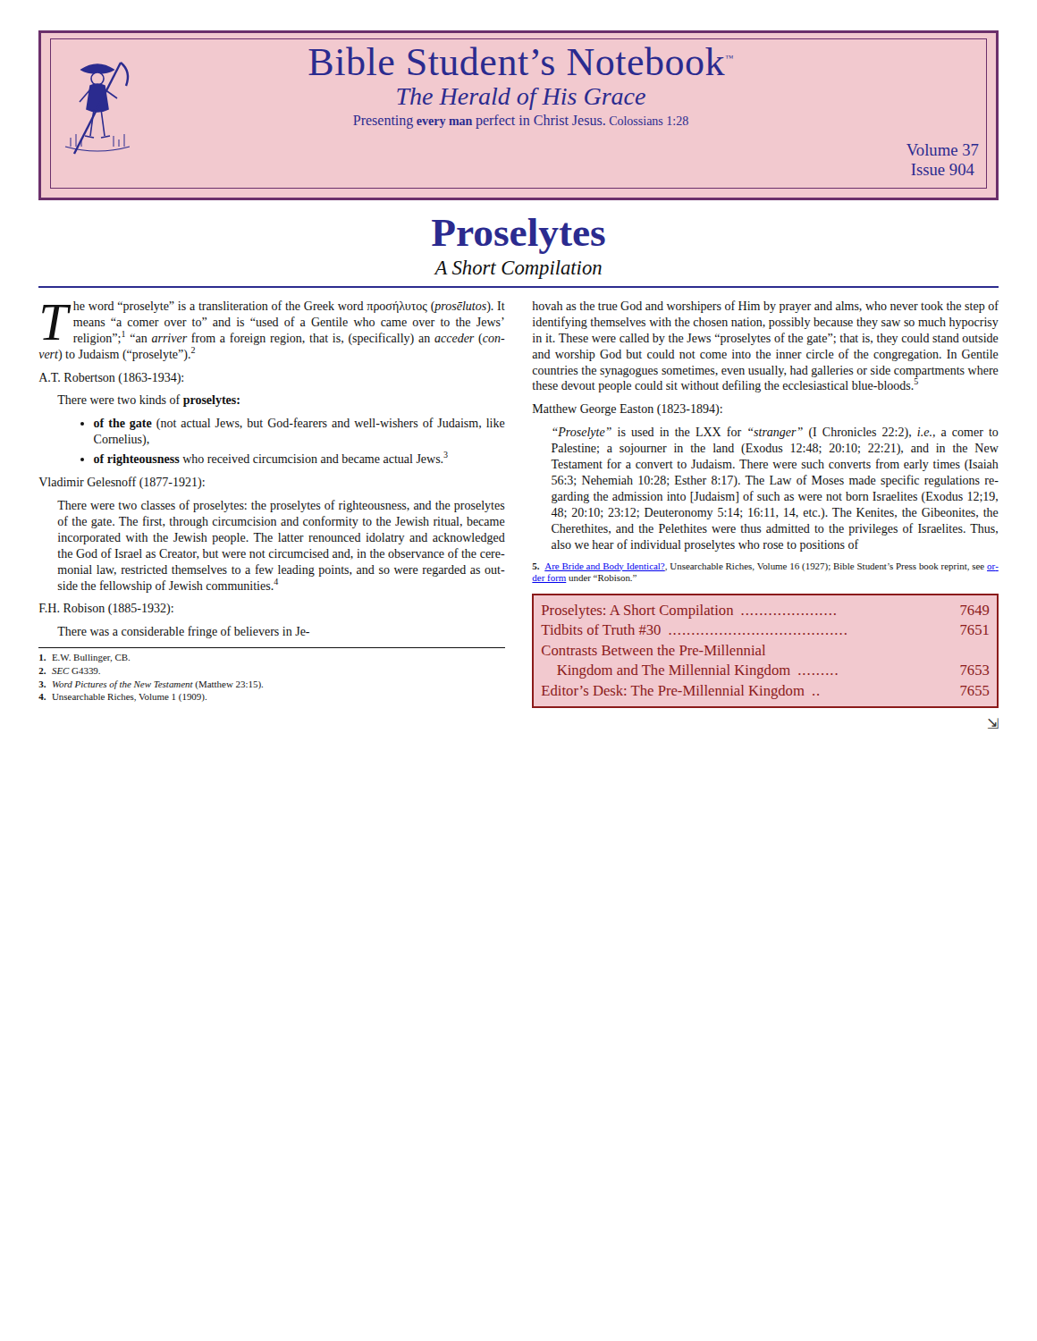Bible Student’s Notebook™
The Herald of His Grace
Presenting every man perfect in Christ Jesus. Colossians 1:28
Volume 37
Issue 904
Proselytes
A Short Compilation
The word “proselyte” is a transliteration of the Greek word προσήλυτος (prosēlutos). It means “a comer over to” and is “used of a Gentile who came over to the Jews’ religion”;1 “an arriver from a foreign region, that is, (specifically) an acceder (convert) to Judaism (“proselyte”).2
A.T. Robertson (1863-1934):
There were two kinds of proselytes:
of the gate (not actual Jews, but God-fearers and well-wishers of Judaism, like Cornelius),
of righteousness who received circumcision and became actual Jews.3
Vladimir Gelesnoff (1877-1921):
There were two classes of proselytes: the proselytes of righteousness, and the proselytes of the gate. The first, through circumcision and conformity to the Jewish ritual, became incorporated with the Jewish people. The latter renounced idolatry and acknowledged the God of Israel as Creator, but were not circumcised and, in the observance of the ceremonial law, restricted themselves to a few leading points, and so were regarded as outside the fellowship of Jewish communities.4
F.H. Robison (1885-1932):
There was a considerable fringe of believers in Je-
E.W. Bullinger, CB.
SEC G4339.
Word Pictures of the New Testament (Matthew 23:15).
Unsearchable Riches, Volume 1 (1909).
hovah as the true God and worshipers of Him by prayer and alms, who never took the step of identifying themselves with the chosen nation, possibly because they saw so much hypocrisy in it. These were called by the Jews “proselytes of the gate”; that is, they could stand outside and worship God but could not come into the inner circle of the congregation. In Gentile countries the synagogues sometimes, even usually, had galleries or side compartments where these devout people could sit without defiling the ecclesiastical blue-bloods.5
Matthew George Easton (1823-1894):
“Proselyte” is used in the LXX for “stranger” (I Chronicles 22:2), i.e., a comer to Palestine; a sojourner in the land (Exodus 12:48; 20:10; 22:21), and in the New Testament for a convert to Judaism. There were such converts from early times (Isaiah 56:3; Nehemiah 10:28; Esther 8:17). The Law of Moses made specific regulations regarding the admission into [Judaism] of such as were not born Israelites (Exodus 12;19, 48; 20:10; 23:12; Deuteronomy 5:14; 16:11, 14, etc.). The Kenites, the Gibeonites, the Cherethites, and the Pelethites were thus admitted to the privileges of Israelites. Thus, also we hear of individual proselytes who rose to positions of
5. Are Bride and Body Identical?, Unsearchable Riches, Volume 16 (1927); Bible Student’s Press book reprint, see order form under “Robison.”
Proselytes: A Short Compilation..................... 7649
Tidbits of Truth #30....................................... 7651
Contrasts Between the Pre-Millennial
Kingdom and The Millennial Kingdom......... 7653
Editor’s Desk: The Pre-Millennial Kingdom.. 7655
⇲